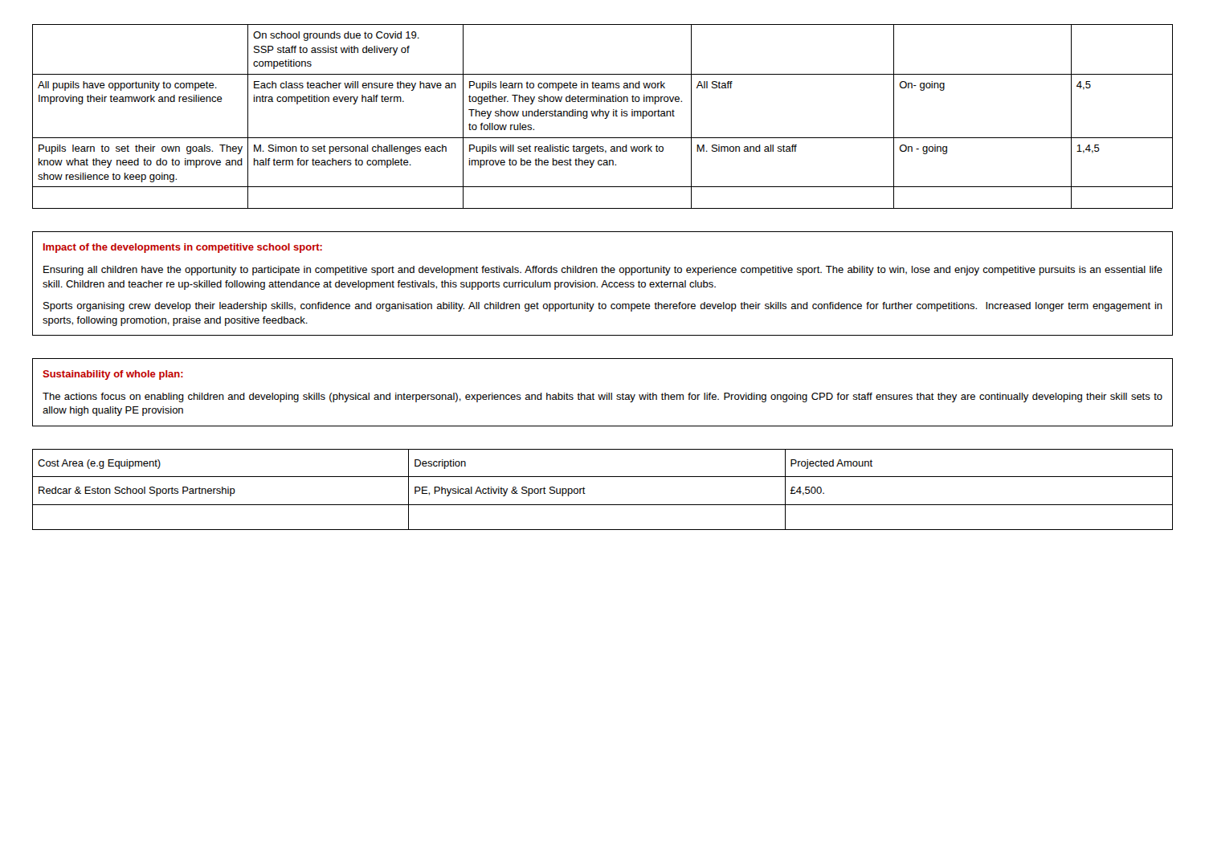| | On school grounds due to Covid 19. SSP staff to assist with delivery of competitions | | | | |
| All pupils have opportunity to compete. Improving their teamwork and resilience | Each class teacher will ensure they have an intra competition every half term. | Pupils learn to compete in teams and work together. They show determination to improve. They show understanding why it is important to follow rules. | All Staff | On- going | 4,5 |
| Pupils learn to set their own goals. They know what they need to do to improve and show resilience to keep going. | M. Simon to set personal challenges each half term for teachers to complete. | Pupils will set realistic targets, and work to improve to be the best they can. | M. Simon and all staff | On - going | 1,4,5 |
Impact of the developments in competitive school sport:
Ensuring all children have the opportunity to participate in competitive sport and development festivals. Affords children the opportunity to experience competitive sport. The ability to win, lose and enjoy competitive pursuits is an essential life skill. Children and teacher re up-skilled following attendance at development festivals, this supports curriculum provision. Access to external clubs.
Sports organising crew develop their leadership skills, confidence and organisation ability. All children get opportunity to compete therefore develop their skills and confidence for further competitions. Increased longer term engagement in sports, following promotion, praise and positive feedback.
Sustainability of whole plan:
The actions focus on enabling children and developing skills (physical and interpersonal), experiences and habits that will stay with them for life. Providing ongoing CPD for staff ensures that they are continually developing their skill sets to allow high quality PE provision
| Cost Area (e.g Equipment) | Description | Projected Amount |
| Redcar & Eston School Sports Partnership | PE, Physical Activity & Sport Support | £4,500. |